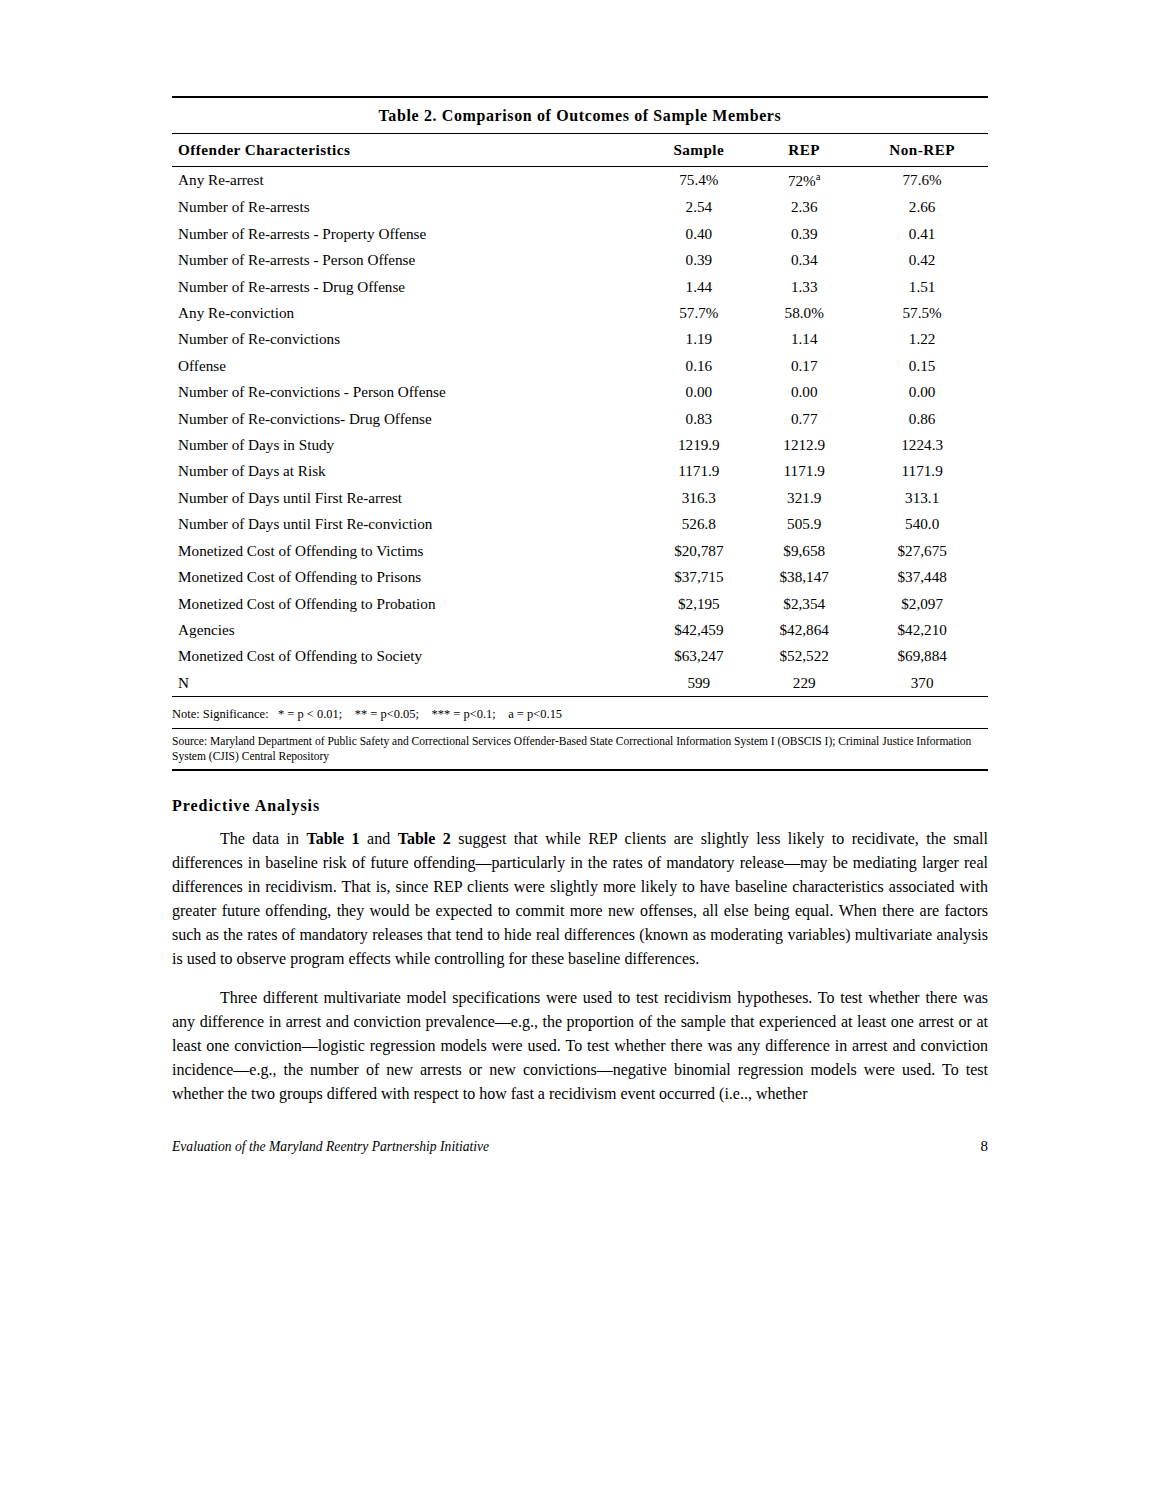Table 2. Comparison of Outcomes of Sample Members
| Offender Characteristics | Sample | REP | Non-REP |
| --- | --- | --- | --- |
| Any Re-arrest | 75.4% | 72% a | 77.6% |
| Number of Re-arrests | 2.54 | 2.36 | 2.66 |
| Number of Re-arrests - Property Offense | 0.40 | 0.39 | 0.41 |
| Number of Re-arrests - Person Offense | 0.39 | 0.34 | 0.42 |
| Number of Re-arrests - Drug Offense | 1.44 | 1.33 | 1.51 |
| Any Re-conviction | 57.7% | 58.0% | 57.5% |
| Number of Re-convictions | 1.19 | 1.14 | 1.22 |
| Offense | 0.16 | 0.17 | 0.15 |
| Number of Re-convictions - Person Offense | 0.00 | 0.00 | 0.00 |
| Number of Re-convictions- Drug Offense | 0.83 | 0.77 | 0.86 |
| Number of Days in Study | 1219.9 | 1212.9 | 1224.3 |
| Number of Days at Risk | 1171.9 | 1171.9 | 1171.9 |
| Number of Days until First Re-arrest | 316.3 | 321.9 | 313.1 |
| Number of Days until First Re-conviction | 526.8 | 505.9 | 540.0 |
| Monetized Cost of Offending to Victims | $20,787 | $9,658 | $27,675 |
| Monetized Cost of Offending to Prisons | $37,715 | $38,147 | $37,448 |
| Monetized Cost of Offending to Probation | $2,195 | $2,354 | $2,097 |
| Agencies | $42,459 | $42,864 | $42,210 |
| Monetized Cost of Offending to Society | $63,247 | $52,522 | $69,884 |
| N | 599 | 229 | 370 |
Note: Significance: * = p < 0.01; ** = p<0.05; *** = p<0.1; a = p<0.15
Source: Maryland Department of Public Safety and Correctional Services Offender-Based State Correctional Information System I (OBSCIS I); Criminal Justice Information System (CJIS) Central Repository
Predictive Analysis
The data in Table 1 and Table 2 suggest that while REP clients are slightly less likely to recidivate, the small differences in baseline risk of future offending—particularly in the rates of mandatory release—may be mediating larger real differences in recidivism. That is, since REP clients were slightly more likely to have baseline characteristics associated with greater future offending, they would be expected to commit more new offenses, all else being equal. When there are factors such as the rates of mandatory releases that tend to hide real differences (known as moderating variables) multivariate analysis is used to observe program effects while controlling for these baseline differences.
Three different multivariate model specifications were used to test recidivism hypotheses. To test whether there was any difference in arrest and conviction prevalence—e.g., the proportion of the sample that experienced at least one arrest or at least one conviction—logistic regression models were used. To test whether there was any difference in arrest and conviction incidence—e.g., the number of new arrests or new convictions—negative binomial regression models were used. To test whether the two groups differed with respect to how fast a recidivism event occurred (i.e.., whether
Evaluation of the Maryland Reentry Partnership Initiative 8